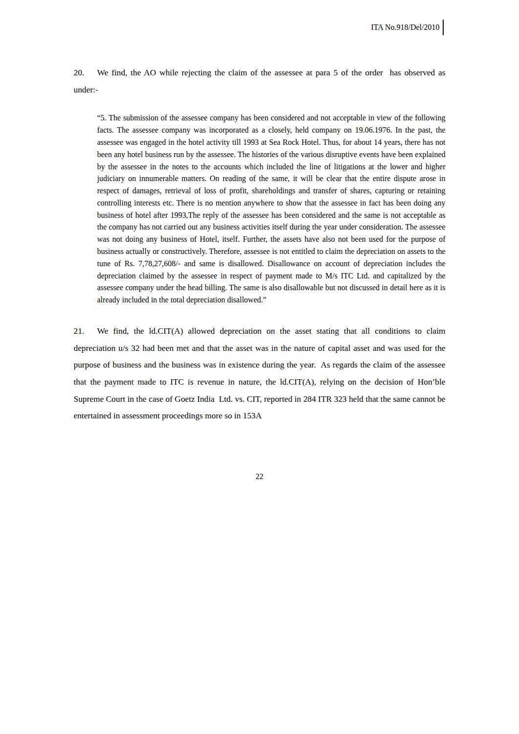ITA No.918/Del/2010
20. We find, the AO while rejecting the claim of the assessee at para 5 of the order has observed as under:-
“5. The submission of the assessee company has been considered and not acceptable in view of the following facts. The assessee company was incorporated as a closely, held company on 19.06.1976. In the past, the assessee was engaged in the hotel activity till 1993 at Sea Rock Hotel. Thus, for about 14 years, there has not been any hotel business run by the assessee. The histories of the various disruptive events have been explained by the assessee in the notes to the accounts which included the line of litigations at the lower and higher judiciary on innumerable matters. On reading of the same, it will be clear that the entire dispute arose in respect of damages, retrieval of loss of profit, shareholdings and transfer of shares, capturing or retaining controlling interests etc. There is no mention anywhere to show that the assessee in fact has been doing any business of hotel after 1993,The reply of the assessee has been considered and the same is not acceptable as the company has not carried out any business activities itself during the year under consideration. The assessee was not doing any business of Hotel, itself. Further, the assets have also not been used for the purpose of business actually or constructively. Therefore, assessee is not entitled to claim the depreciation on assets to the tune of Rs. 7,78,27,608/- and same is disallowed. Disallowance on account of depreciation includes the depreciation claimed by the assessee in respect of payment made to M/s ITC Ltd. and capitalized by the assessee company under the head billing. The same is also disallowable but not discussed in detail here as it is already included in the total depreciation disallowed.”
21. We find, the ld.CIT(A) allowed depreciation on the asset stating that all conditions to claim depreciation u/s 32 had been met and that the asset was in the nature of capital asset and was used for the purpose of business and the business was in existence during the year. As regards the claim of the assessee that the payment made to ITC is revenue in nature, the ld.CIT(A), relying on the decision of Hon’ble Supreme Court in the case of Goetz India Ltd. vs. CIT, reported in 284 ITR 323 held that the same cannot be entertained in assessment proceedings more so in 153A
22